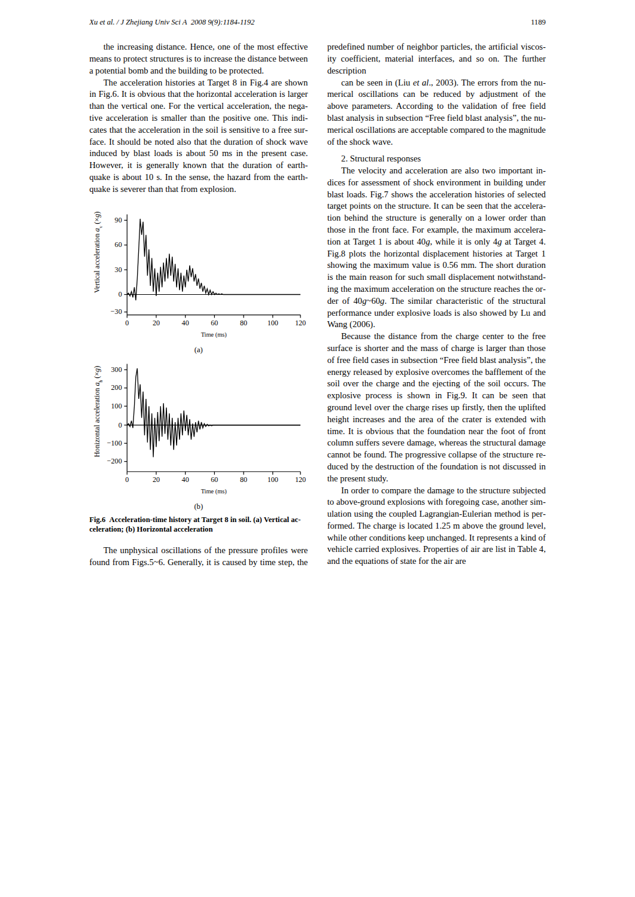Xu et al. / J Zhejiang Univ Sci A 2008 9(9):1184-1192 1189
the increasing distance. Hence, one of the most effective means to protect structures is to increase the distance between a potential bomb and the building to be protected.
The acceleration histories at Target 8 in Fig.4 are shown in Fig.6. It is obvious that the horizontal acceleration is larger than the vertical one. For the vertical acceleration, the negative acceleration is smaller than the positive one. This indicates that the acceleration in the soil is sensitive to a free surface. It should be noted also that the duration of shock wave induced by blast loads is about 50 ms in the present case. However, it is generally known that the duration of earthquake is about 10 s. In the sense, the hazard from the earthquake is severer than that from explosion.
90 60 30 0 −30 0 20 40 60 80 100 120 Time (ms) Vertical acceleration av (×g)
(a)
300 200 100 0 −100 −200 0 20 40 60 80 100 120 Time (ms) Honizontal acceleration ah (×g)
(b)
Fig.6 Acceleration-time history at Target 8 in soil. (a) Vertical acceleration; (b) Horizontal acceleration
The unphysical oscillations of the pressure profiles were found from Figs.5~6. Generally, it is caused by time step, the predefined number of neighbor particles, the artificial viscosity coefficient, material interfaces, and so on. The further description
can be seen in (Liu et al., 2003). The errors from the numerical oscillations can be reduced by adjustment of the above parameters. According to the validation of free field blast analysis in subsection “Free field blast analysis”, the numerical oscillations are acceptable compared to the magnitude of the shock wave.
2. Structural responses
The velocity and acceleration are also two important indices for assessment of shock environment in building under blast loads. Fig.7 shows the acceleration histories of selected target points on the structure. It can be seen that the acceleration behind the structure is generally on a lower order than those in the front face. For example, the maximum acceleration at Target 1 is about 40g, while it is only 4g at Target 4. Fig.8 plots the horizontal displacement histories at Target 1 showing the maximum value is 0.56 mm. The short duration is the main reason for such small displacement notwithstanding the maximum acceleration on the structure reaches the order of 40g~60g. The similar characteristic of the structural performance under explosive loads is also showed by Lu and Wang (2006).
Because the distance from the charge center to the free surface is shorter and the mass of charge is larger than those of free field cases in subsection “Free field blast analysis”, the energy released by explosive overcomes the bafflement of the soil over the charge and the ejecting of the soil occurs. The explosive process is shown in Fig.9. It can be seen that ground level over the charge rises up firstly, then the uplifted height increases and the area of the crater is extended with time. It is obvious that the foundation near the foot of front column suffers severe damage, whereas the structural damage cannot be found. The progressive collapse of the structure reduced by the destruction of the foundation is not discussed in the present study.
In order to compare the damage to the structure subjected to above-ground explosions with foregoing case, another simulation using the coupled Lagrangian-Eulerian method is performed. The charge is located 1.25 m above the ground level, while other conditions keep unchanged. It represents a kind of vehicle carried explosives. Properties of air are list in Table 4, and the equations of state for the air are